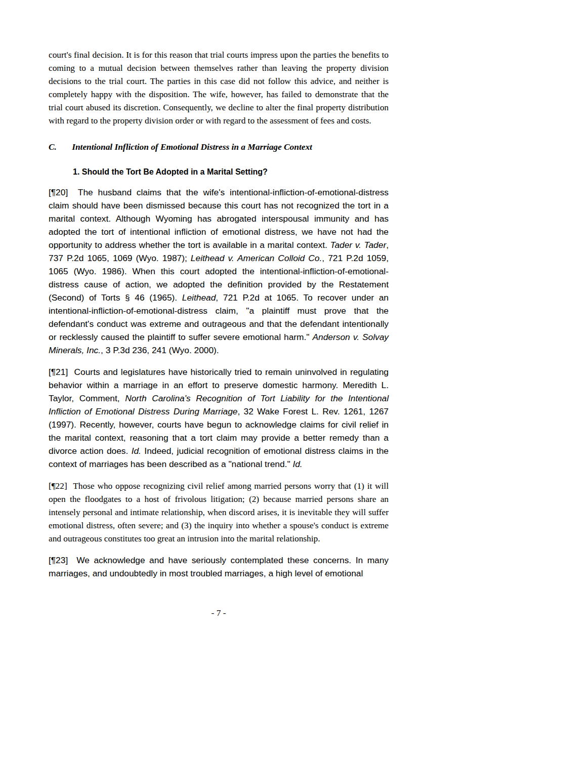court's final decision. It is for this reason that trial courts impress upon the parties the benefits to coming to a mutual decision between themselves rather than leaving the property division decisions to the trial court. The parties in this case did not follow this advice, and neither is completely happy with the disposition. The wife, however, has failed to demonstrate that the trial court abused its discretion. Consequently, we decline to alter the final property distribution with regard to the property division order or with regard to the assessment of fees and costs.
C. Intentional Infliction of Emotional Distress in a Marriage Context
1. Should the Tort Be Adopted in a Marital Setting?
[¶20] The husband claims that the wife's intentional-infliction-of-emotional-distress claim should have been dismissed because this court has not recognized the tort in a marital context. Although Wyoming has abrogated interspousal immunity and has adopted the tort of intentional infliction of emotional distress, we have not had the opportunity to address whether the tort is available in a marital context. Tader v. Tader, 737 P.2d 1065, 1069 (Wyo. 1987); Leithead v. American Colloid Co., 721 P.2d 1059, 1065 (Wyo. 1986). When this court adopted the intentional-infliction-of-emotional-distress cause of action, we adopted the definition provided by the Restatement (Second) of Torts § 46 (1965). Leithead, 721 P.2d at 1065. To recover under an intentional-infliction-of-emotional-distress claim, "a plaintiff must prove that the defendant's conduct was extreme and outrageous and that the defendant intentionally or recklessly caused the plaintiff to suffer severe emotional harm." Anderson v. Solvay Minerals, Inc., 3 P.3d 236, 241 (Wyo. 2000).
[¶21] Courts and legislatures have historically tried to remain uninvolved in regulating behavior within a marriage in an effort to preserve domestic harmony. Meredith L. Taylor, Comment, North Carolina's Recognition of Tort Liability for the Intentional Infliction of Emotional Distress During Marriage, 32 Wake Forest L. Rev. 1261, 1267 (1997). Recently, however, courts have begun to acknowledge claims for civil relief in the marital context, reasoning that a tort claim may provide a better remedy than a divorce action does. Id. Indeed, judicial recognition of emotional distress claims in the context of marriages has been described as a "national trend." Id.
[¶22] Those who oppose recognizing civil relief among married persons worry that (1) it will open the floodgates to a host of frivolous litigation; (2) because married persons share an intensely personal and intimate relationship, when discord arises, it is inevitable they will suffer emotional distress, often severe; and (3) the inquiry into whether a spouse's conduct is extreme and outrageous constitutes too great an intrusion into the marital relationship.
[¶23] We acknowledge and have seriously contemplated these concerns. In many marriages, and undoubtedly in most troubled marriages, a high level of emotional
- 7 -